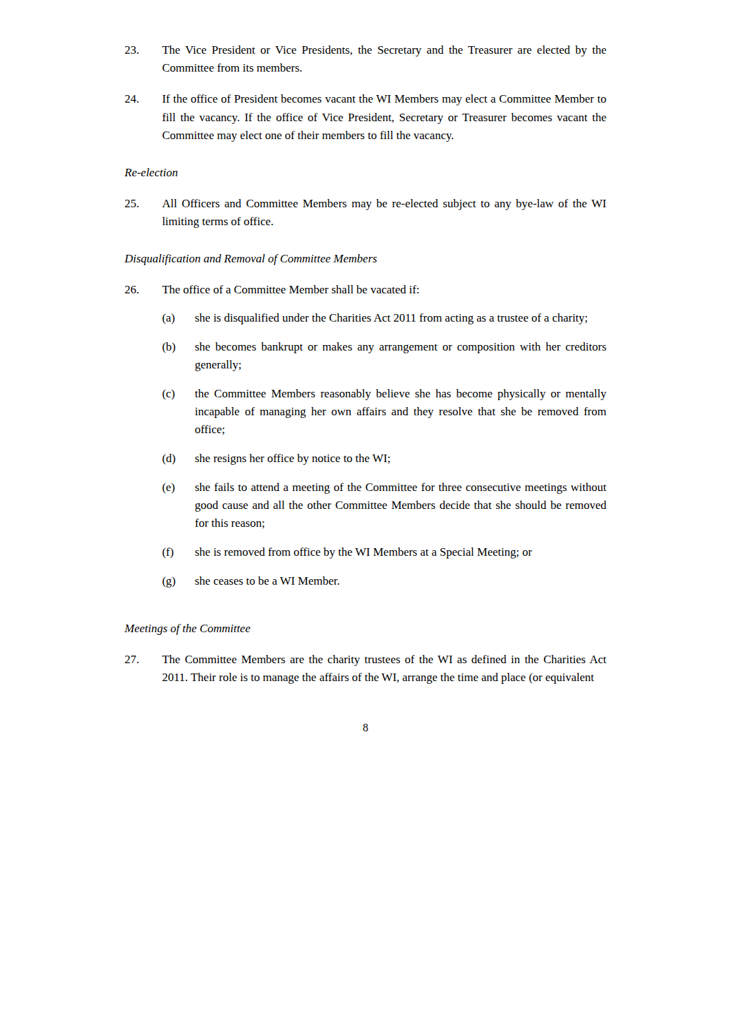23. The Vice President or Vice Presidents, the Secretary and the Treasurer are elected by the Committee from its members.
24. If the office of President becomes vacant the WI Members may elect a Committee Member to fill the vacancy. If the office of Vice President, Secretary or Treasurer becomes vacant the Committee may elect one of their members to fill the vacancy.
Re-election
25. All Officers and Committee Members may be re-elected subject to any bye-law of the WI limiting terms of office.
Disqualification and Removal of Committee Members
26. The office of a Committee Member shall be vacated if:
(a) she is disqualified under the Charities Act 2011 from acting as a trustee of a charity;
(b) she becomes bankrupt or makes any arrangement or composition with her creditors generally;
(c) the Committee Members reasonably believe she has become physically or mentally incapable of managing her own affairs and they resolve that she be removed from office;
(d) she resigns her office by notice to the WI;
(e) she fails to attend a meeting of the Committee for three consecutive meetings without good cause and all the other Committee Members decide that she should be removed for this reason;
(f) she is removed from office by the WI Members at a Special Meeting; or
(g) she ceases to be a WI Member.
Meetings of the Committee
27. The Committee Members are the charity trustees of the WI as defined in the Charities Act 2011. Their role is to manage the affairs of the WI, arrange the time and place (or equivalent
8